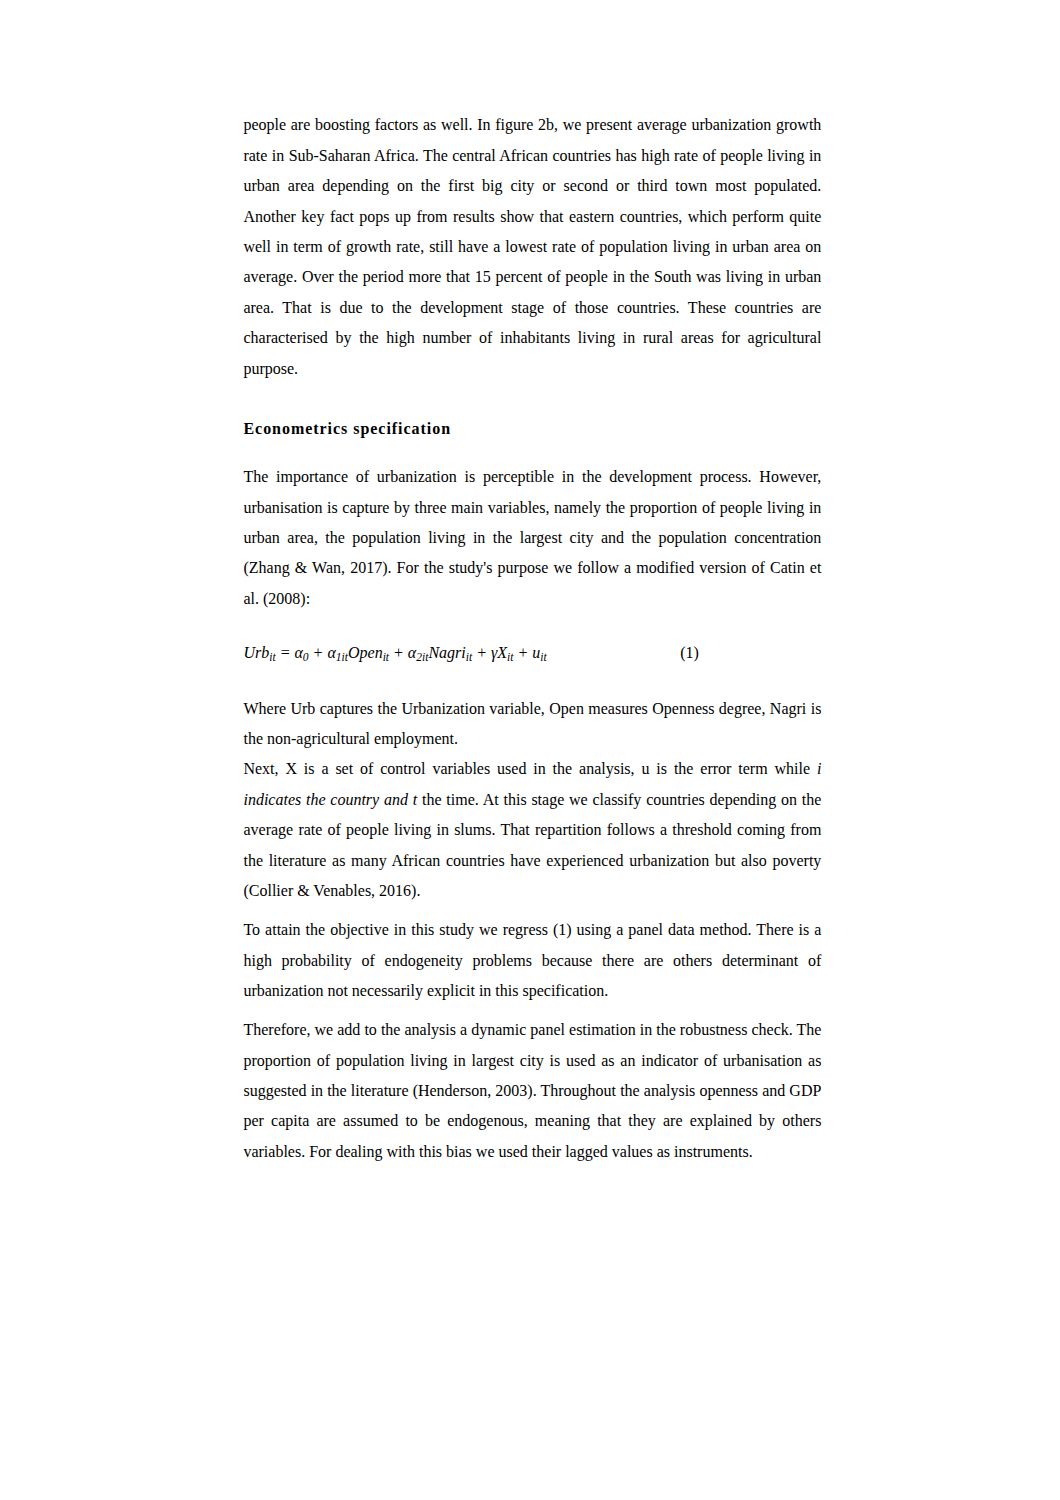people are boosting factors as well. In figure 2b, we present average urbanization growth rate in Sub-Saharan Africa. The central African countries has high rate of people living in urban area depending on the first big city or second or third town most populated. Another key fact pops up from results show that eastern countries, which perform quite well in term of growth rate, still have a lowest rate of population living in urban area on average. Over the period more that 15 percent of people in the South was living in urban area. That is due to the development stage of those countries. These countries are characterised by the high number of inhabitants living in rural areas for agricultural purpose.
Econometrics specification
The importance of urbanization is perceptible in the development process. However, urbanisation is capture by three main variables, namely the proportion of people living in urban area, the population living in the largest city and the population concentration (Zhang & Wan, 2017). For the study's purpose we follow a modified version of Catin et al. (2008):
Urbit = α0 + α1itOpenit + α2itNagriit + γXit + uit (1)
Where Urb captures the Urbanization variable, Open measures Openness degree, Nagri is the non-agricultural employment.
Next, X is a set of control variables used in the analysis, u is the error term while i indicates the country and t the time. At this stage we classify countries depending on the average rate of people living in slums. That repartition follows a threshold coming from the literature as many African countries have experienced urbanization but also poverty (Collier & Venables, 2016).
To attain the objective in this study we regress (1) using a panel data method. There is a high probability of endogeneity problems because there are others determinant of urbanization not necessarily explicit in this specification.
Therefore, we add to the analysis a dynamic panel estimation in the robustness check. The proportion of population living in largest city is used as an indicator of urbanisation as suggested in the literature (Henderson, 2003). Throughout the analysis openness and GDP per capita are assumed to be endogenous, meaning that they are explained by others variables. For dealing with this bias we used their lagged values as instruments.